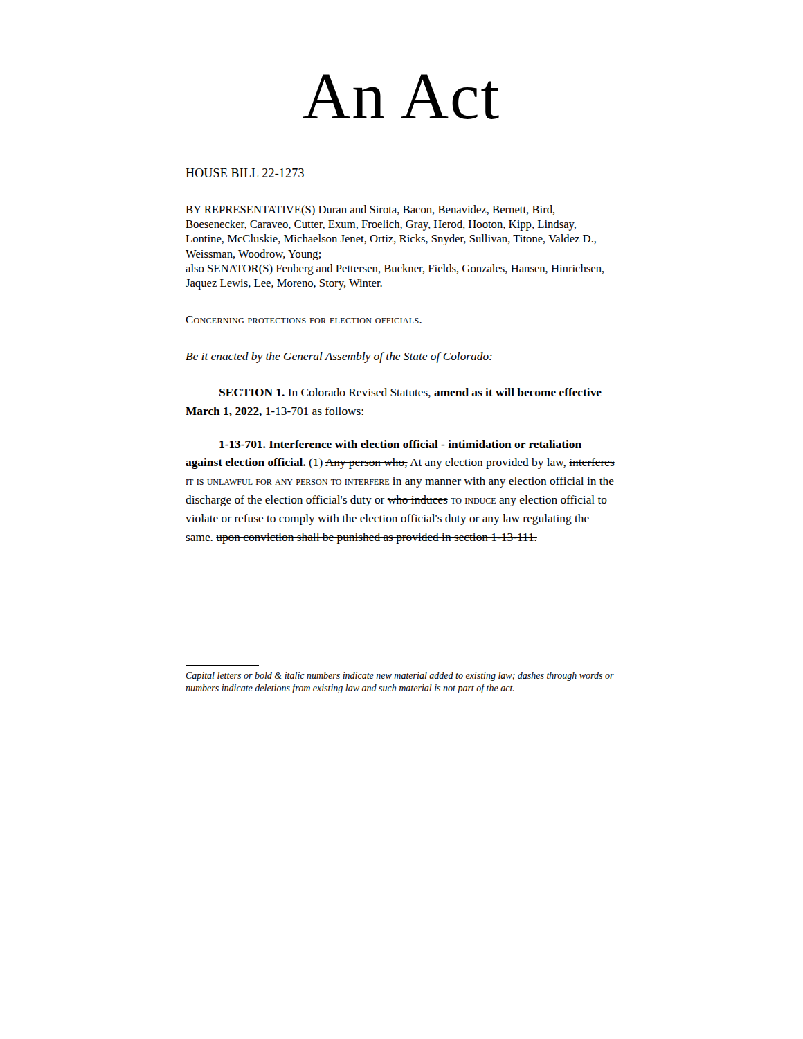An Act
HOUSE BILL 22-1273
BY REPRESENTATIVE(S) Duran and Sirota, Bacon, Benavidez, Bernett, Bird, Boesenecker, Caraveo, Cutter, Exum, Froelich, Gray, Herod, Hooton, Kipp, Lindsay, Lontine, McCluskie, Michaelson Jenet, Ortiz, Ricks, Snyder, Sullivan, Titone, Valdez D., Weissman, Woodrow, Young;
also SENATOR(S) Fenberg and Pettersen, Buckner, Fields, Gonzales, Hansen, Hinrichsen, Jaquez Lewis, Lee, Moreno, Story, Winter.
Concerning protections for election officials.
Be it enacted by the General Assembly of the State of Colorado:
SECTION 1. In Colorado Revised Statutes, amend as it will become effective March 1, 2022, 1-13-701 as follows:
1-13-701. Interference with election official - intimidation or retaliation against election official. (1) Any person who, At any election provided by law, interferes it is unlawful for any person to interfere in any manner with any election official in the discharge of the election official's duty or who induces to induce any election official to violate or refuse to comply with the election official's duty or any law regulating the same. upon conviction shall be punished as provided in section 1-13-111.
Capital letters or bold & italic numbers indicate new material added to existing law; dashes through words or numbers indicate deletions from existing law and such material is not part of the act.